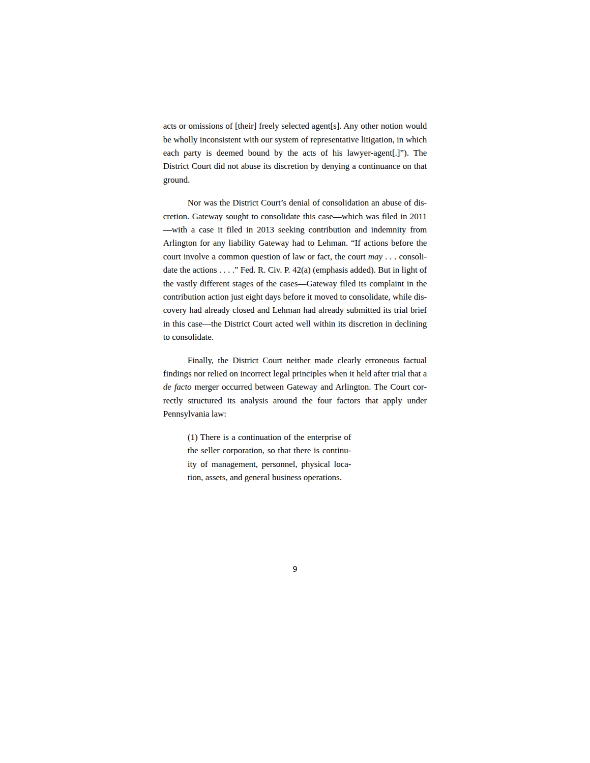acts or omissions of [their] freely selected agent[s]. Any other notion would be wholly inconsistent with our system of representative litigation, in which each party is deemed bound by the acts of his lawyer-agent[.]”). The District Court did not abuse its discretion by denying a continuance on that ground.
Nor was the District Court’s denial of consolidation an abuse of discretion. Gateway sought to consolidate this case—which was filed in 2011—with a case it filed in 2013 seeking contribution and indemnity from Arlington for any liability Gateway had to Lehman. “If actions before the court involve a common question of law or fact, the court may . . . consolidate the actions . . . .” Fed. R. Civ. P. 42(a) (emphasis added). But in light of the vastly different stages of the cases—Gateway filed its complaint in the contribution action just eight days before it moved to consolidate, while discovery had already closed and Lehman had already submitted its trial brief in this case—the District Court acted well within its discretion in declining to consolidate.
Finally, the District Court neither made clearly erroneous factual findings nor relied on incorrect legal principles when it held after trial that a de facto merger occurred between Gateway and Arlington. The Court correctly structured its analysis around the four factors that apply under Pennsylvania law:
(1) There is a continuation of the enterprise of the seller corporation, so that there is continuity of management, personnel, physical location, assets, and general business operations.
9